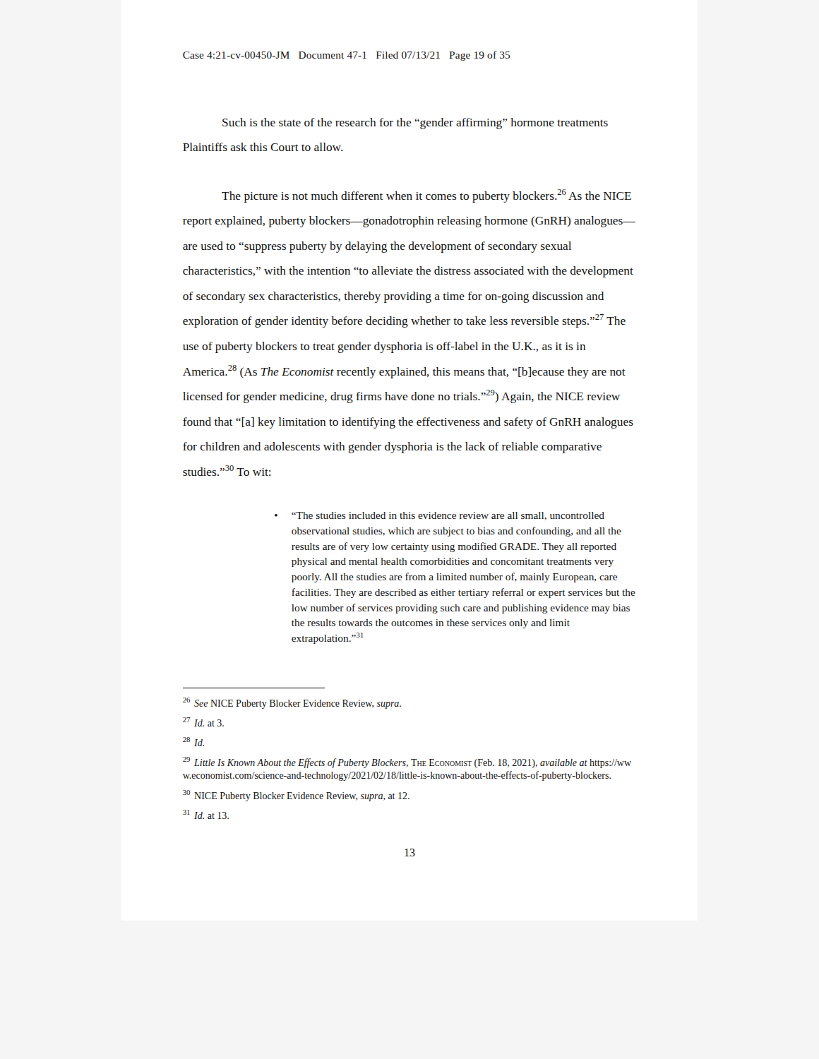Case 4:21-cv-00450-JM Document 47-1 Filed 07/13/21 Page 19 of 35
Such is the state of the research for the “gender affirming” hormone treatments Plaintiffs ask this Court to allow.
The picture is not much different when it comes to puberty blockers.26 As the NICE report explained, puberty blockers—gonadotrophin releasing hormone (GnRH) analogues—are used to “suppress puberty by delaying the development of secondary sexual characteristics,” with the intention “to alleviate the distress associated with the development of secondary sex characteristics, thereby providing a time for on-going discussion and exploration of gender identity before deciding whether to take less reversible steps.”27 The use of puberty blockers to treat gender dysphoria is off-label in the U.K., as it is in America.28 (As The Economist recently explained, this means that, “[b]ecause they are not licensed for gender medicine, drug firms have done no trials.”29) Again, the NICE review found that “[a] key limitation to identifying the effectiveness and safety of GnRH analogues for children and adolescents with gender dysphoria is the lack of reliable comparative studies.”30 To wit:
“The studies included in this evidence review are all small, uncontrolled observational studies, which are subject to bias and confounding, and all the results are of very low certainty using modified GRADE. They all reported physical and mental health comorbidities and concomitant treatments very poorly. All the studies are from a limited number of, mainly European, care facilities. They are described as either tertiary referral or expert services but the low number of services providing such care and publishing evidence may bias the results towards the outcomes in these services only and limit extrapolation.”31
26 See NICE Puberty Blocker Evidence Review, supra.
27 Id. at 3.
28 Id.
29 Little Is Known About the Effects of Puberty Blockers, The Economist (Feb. 18, 2021), available at https://www.economist.com/science-and-technology/2021/02/18/little-is-known-about-the-effects-of-puberty-blockers.
30 NICE Puberty Blocker Evidence Review, supra, at 12.
31 Id. at 13.
13